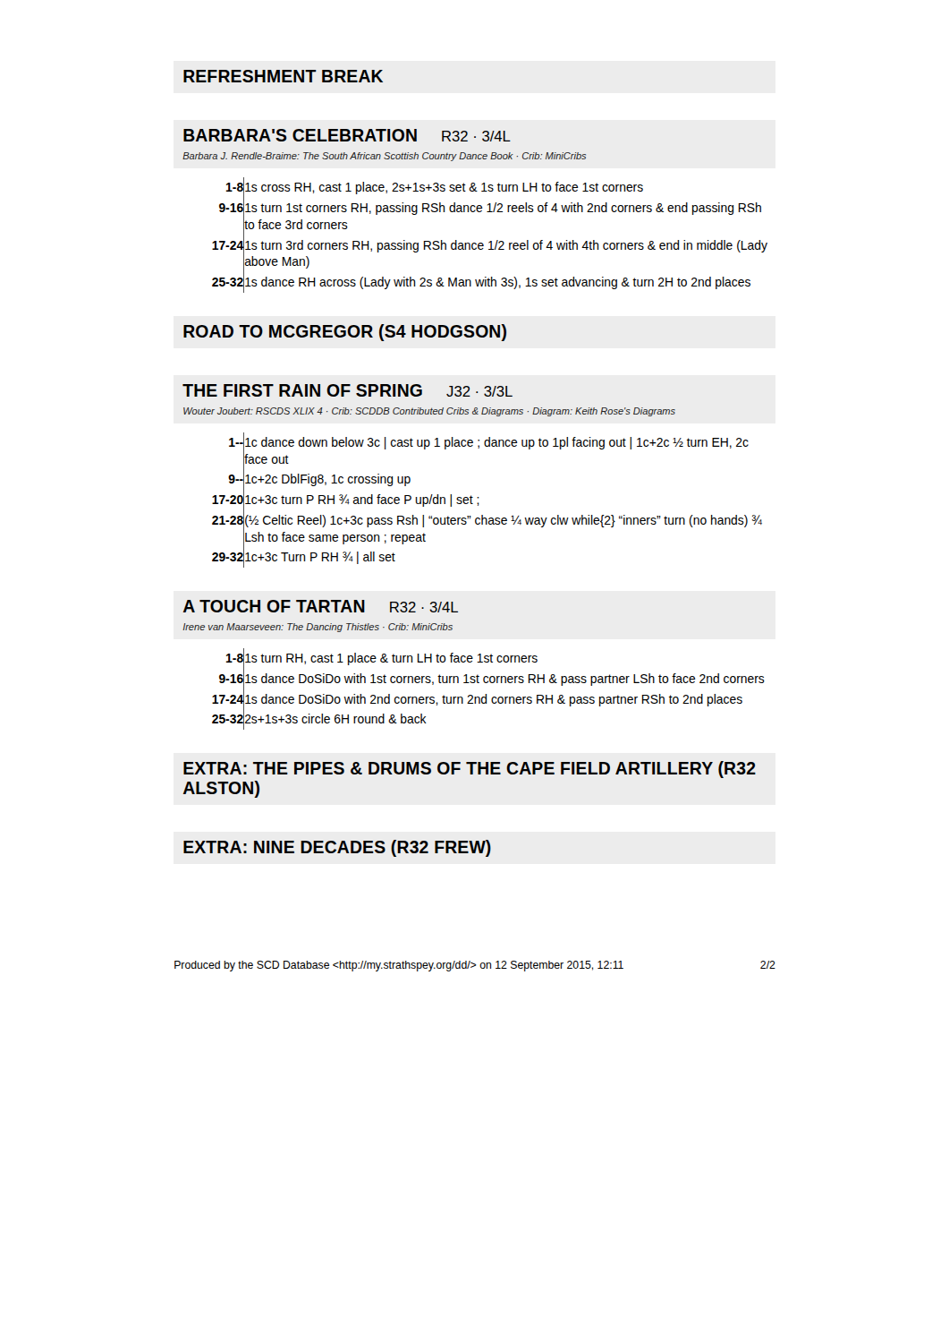REFRESHMENT BREAK
BARBARA'S CELEBRATION
R32 · 3/4L
Barbara J. Rendle-Braime: The South African Scottish Country Dance Book · Crib: MiniCribs
| 1-8 | 1s cross RH, cast 1 place, 2s+1s+3s set & 1s turn LH to face 1st corners |
| 9-16 | 1s turn 1st corners RH, passing RSh dance 1/2 reels of 4 with 2nd corners & end passing RSh to face 3rd corners |
| 17-24 | 1s turn 3rd corners RH, passing RSh dance 1/2 reel of 4 with 4th corners & end in middle (Lady above Man) |
| 25-32 | 1s dance RH across (Lady with 2s & Man with 3s), 1s set advancing & turn 2H to 2nd places |
ROAD TO MCGREGOR (S4 HODGSON)
THE FIRST RAIN OF SPRING
J32 · 3/3L
Wouter Joubert: RSCDS XLIX 4 · Crib: SCDDB Contributed Cribs & Diagrams · Diagram: Keith Rose's Diagrams
| 1-- | 1c dance down below 3c / cast up 1 place ; dance up to 1pl facing out / 1c+2c ½ turn EH, 2c face out |
| 9-- | 1c+2c DblFig8, 1c crossing up |
| 17-20 | 1c+3c turn P RH ¾ and face P up/dn / set ; |
| 21-28 | (½ Celtic Reel) 1c+3c pass Rsh / “outers” chase ¼ way clw while{2} “inners” turn (no hands) ¾ Lsh to face same person ; repeat |
| 29-32 | 1c+3c Turn P RH ¾ / all set |
A TOUCH OF TARTAN
R32 · 3/4L
Irene van Maarseveen: The Dancing Thistles · Crib: MiniCribs
| 1-8 | 1s turn RH, cast 1 place & turn LH to face 1st corners |
| 9-16 | 1s dance DoSiDo with 1st corners, turn 1st corners RH & pass partner LSh to face 2nd corners |
| 17-24 | 1s dance DoSiDo with 2nd corners, turn 2nd corners RH & pass partner RSh to 2nd places |
| 25-32 | 2s+1s+3s circle 6H round & back |
EXTRA: THE PIPES & DRUMS OF THE CAPE FIELD ARTILLERY (R32 ALSTON)
EXTRA: NINE DECADES (R32 FREW)
Produced by the SCD Database <http://my.strathspey.org/dd/> on 12 September 2015, 12:11 2/2